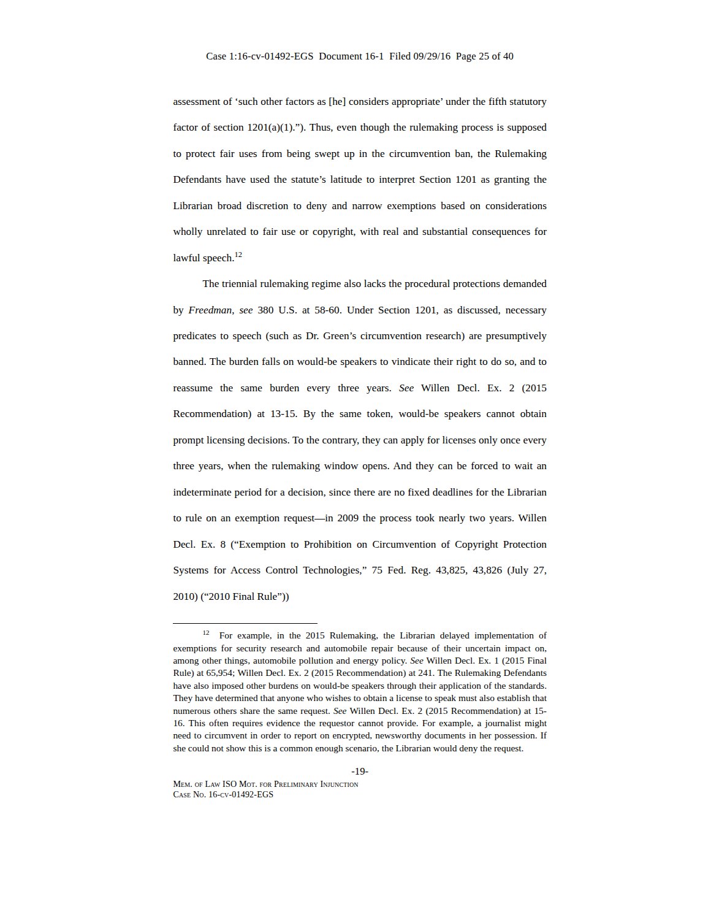Case 1:16-cv-01492-EGS Document 16-1 Filed 09/29/16 Page 25 of 40
assessment of ‘such other factors as [he] considers appropriate’ under the fifth statutory factor of section 1201(a)(1).”). Thus, even though the rulemaking process is supposed to protect fair uses from being swept up in the circumvention ban, the Rulemaking Defendants have used the statute’s latitude to interpret Section 1201 as granting the Librarian broad discretion to deny and narrow exemptions based on considerations wholly unrelated to fair use or copyright, with real and substantial consequences for lawful speech.12
The triennial rulemaking regime also lacks the procedural protections demanded by Freedman, see 380 U.S. at 58-60. Under Section 1201, as discussed, necessary predicates to speech (such as Dr. Green’s circumvention research) are presumptively banned. The burden falls on would-be speakers to vindicate their right to do so, and to reassume the same burden every three years. See Willen Decl. Ex. 2 (2015 Recommendation) at 13-15. By the same token, would-be speakers cannot obtain prompt licensing decisions. To the contrary, they can apply for licenses only once every three years, when the rulemaking window opens. And they can be forced to wait an indeterminate period for a decision, since there are no fixed deadlines for the Librarian to rule on an exemption request—in 2009 the process took nearly two years. Willen Decl. Ex. 8 (“Exemption to Prohibition on Circumvention of Copyright Protection Systems for Access Control Technologies,” 75 Fed. Reg. 43,825, 43,826 (July 27, 2010) (“2010 Final Rule”))
12 For example, in the 2015 Rulemaking, the Librarian delayed implementation of exemptions for security research and automobile repair because of their uncertain impact on, among other things, automobile pollution and energy policy. See Willen Decl. Ex. 1 (2015 Final Rule) at 65,954; Willen Decl. Ex. 2 (2015 Recommendation) at 241. The Rulemaking Defendants have also imposed other burdens on would-be speakers through their application of the standards. They have determined that anyone who wishes to obtain a license to speak must also establish that numerous others share the same request. See Willen Decl. Ex. 2 (2015 Recommendation) at 15-16. This often requires evidence the requestor cannot provide. For example, a journalist might need to circumvent in order to report on encrypted, newsworthy documents in her possession. If she could not show this is a common enough scenario, the Librarian would deny the request.
-19-
Mem. of Law ISO Mot. for Preliminary Injunction
Case No. 16-cv-01492-EGS